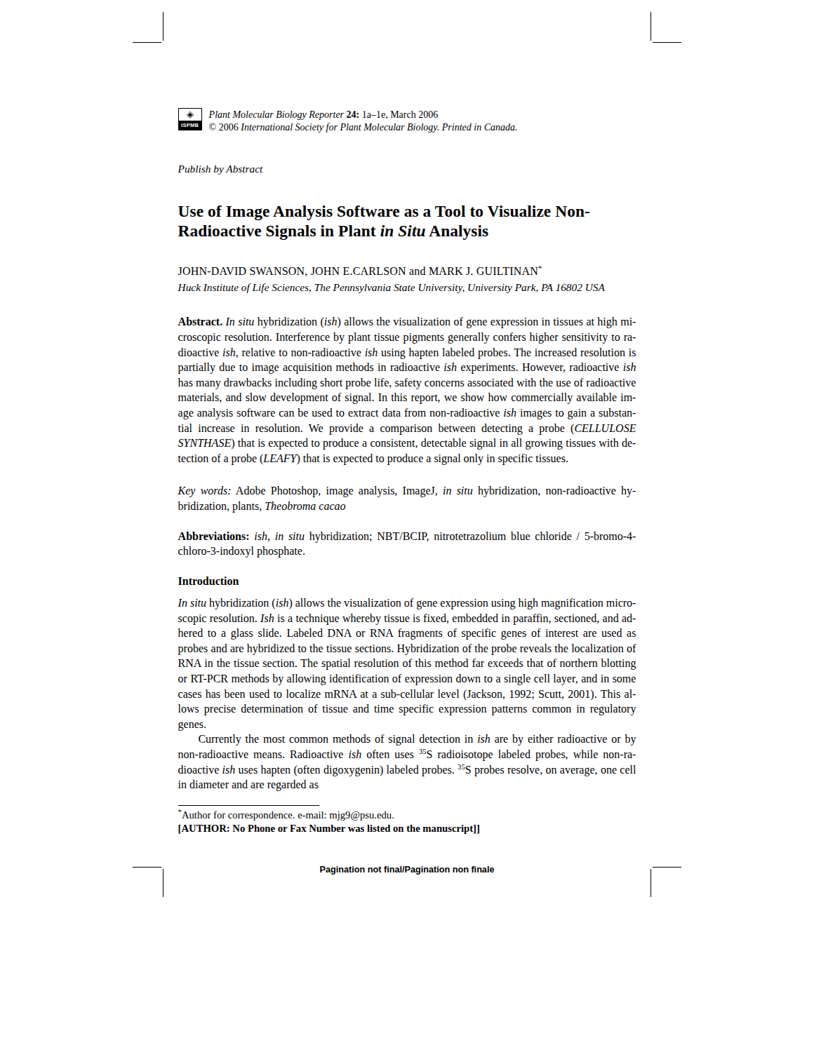◈
ISPMB
Plant Molecular Biology Reporter 24: 1a–1e, March 2006
© 2006 International Society for Plant Molecular Biology. Printed in Canada.
Publish by Abstract
Use of Image Analysis Software as a Tool to Visualize Non-Radioactive Signals in Plant in Situ Analysis
JOHN-DAVID SWANSON, JOHN E.CARLSON and MARK J. GUILTINAN*
Huck Institute of Life Sciences, The Pennsylvania State University, University Park, PA 16802 USA
Abstract. In situ hybridization (ish) allows the visualization of gene expression in tissues at high microscopic resolution. Interference by plant tissue pigments generally confers higher sensitivity to radioactive ish, relative to non-radioactive ish using hapten labeled probes. The increased resolution is partially due to image acquisition methods in radioactive ish experiments. However, radioactive ish has many drawbacks including short probe life, safety concerns associated with the use of radioactive materials, and slow development of signal. In this report, we show how commercially available image analysis software can be used to extract data from non-radioactive ish images to gain a substantial increase in resolution. We provide a comparison between detecting a probe (CELLULOSE SYNTHASE) that is expected to produce a consistent, detectable signal in all growing tissues with detection of a probe (LEAFY) that is expected to produce a signal only in specific tissues.
Key words: Adobe Photoshop, image analysis, ImageJ, in situ hybridization, non-radioactive hybridization, plants, Theobroma cacao
Abbreviations: ish, in situ hybridization; NBT/BCIP, nitrotetrazolium blue chloride / 5-bromo-4-chloro-3-indoxyl phosphate.
Introduction
In situ hybridization (ish) allows the visualization of gene expression using high magnification microscopic resolution. Ish is a technique whereby tissue is fixed, embedded in paraffin, sectioned, and adhered to a glass slide. Labeled DNA or RNA fragments of specific genes of interest are used as probes and are hybridized to the tissue sections. Hybridization of the probe reveals the localization of RNA in the tissue section. The spatial resolution of this method far exceeds that of northern blotting or RT-PCR methods by allowing identification of expression down to a single cell layer, and in some cases has been used to localize mRNA at a sub-cellular level (Jackson, 1992; Scutt, 2001). This allows precise determination of tissue and time specific expression patterns common in regulatory genes.
Currently the most common methods of signal detection in ish are by either radioactive or by non-radioactive means. Radioactive ish often uses 35S radioisotope labeled probes, while non-radioactive ish uses hapten (often digoxygenin) labeled probes. 35S probes resolve, on average, one cell in diameter and are regarded as
*Author for correspondence. e-mail: mjg9@psu.edu.
[AUTHOR: No Phone or Fax Number was listed on the manuscript]]
Pagination not final/Pagination non finale